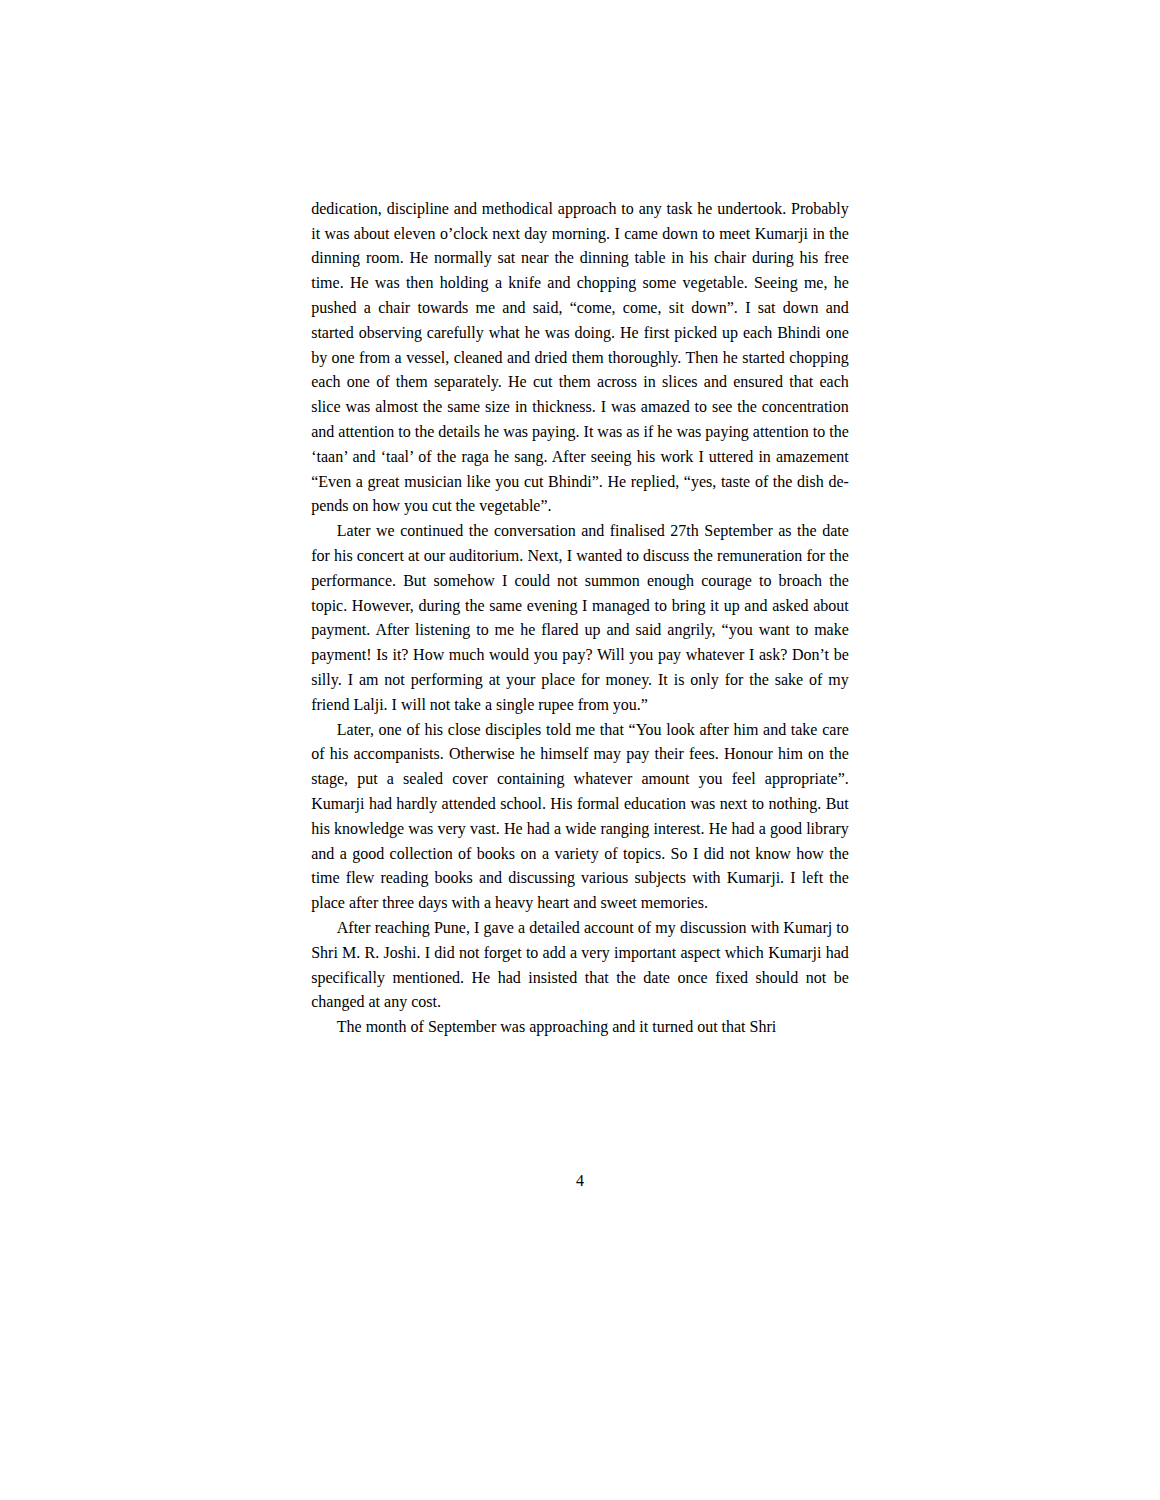dedication, discipline and methodical approach to any task he undertook. Probably it was about eleven o’clock next day morning. I came down to meet Kumarji in the dinning room. He normally sat near the dinning table in his chair during his free time. He was then holding a knife and chopping some vegetable. Seeing me, he pushed a chair towards me and said, “come, come, sit down”. I sat down and started observing carefully what he was doing. He first picked up each Bhindi one by one from a vessel, cleaned and dried them thoroughly. Then he started chopping each one of them separately. He cut them across in slices and ensured that each slice was almost the same size in thickness. I was amazed to see the concentration and attention to the details he was paying. It was as if he was paying attention to the ‘taan’ and ‘taal’ of the raga he sang. After seeing his work I uttered in amazement “Even a great musician like you cut Bhindi”. He replied, “yes, taste of the dish depends on how you cut the vegetable”.
Later we continued the conversation and finalised 27th September as the date for his concert at our auditorium. Next, I wanted to discuss the remuneration for the performance. But somehow I could not summon enough courage to broach the topic. However, during the same evening I managed to bring it up and asked about payment. After listening to me he flared up and said angrily, “you want to make payment! Is it? How much would you pay? Will you pay whatever I ask? Don’t be silly. I am not performing at your place for money. It is only for the sake of my friend Lalji. I will not take a single rupee from you.”
Later, one of his close disciples told me that “You look after him and take care of his accompanists. Otherwise he himself may pay their fees. Honour him on the stage, put a sealed cover containing whatever amount you feel appropriate”. Kumarji had hardly attended school. His formal education was next to nothing. But his knowledge was very vast. He had a wide ranging interest. He had a good library and a good collection of books on a variety of topics. So I did not know how the time flew reading books and discussing various subjects with Kumarji. I left the place after three days with a heavy heart and sweet memories.
After reaching Pune, I gave a detailed account of my discussion with Kumarj to Shri M. R. Joshi. I did not forget to add a very important aspect which Kumarji had specifically mentioned. He had insisted that the date once fixed should not be changed at any cost.
The month of September was approaching and it turned out that Shri
4